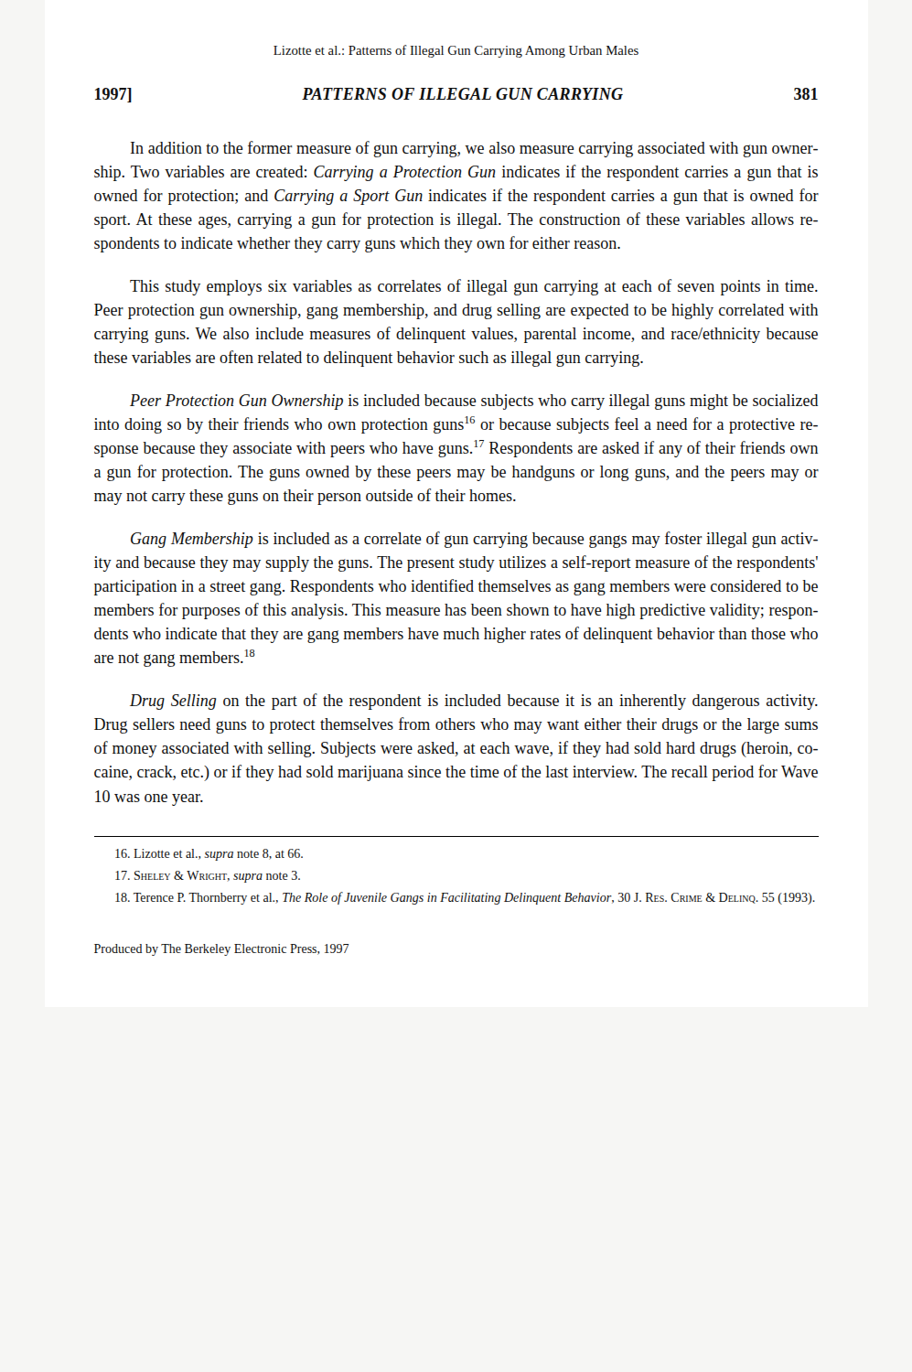Lizotte et al.: Patterns of Illegal Gun Carrying Among Urban Males
1997] PATTERNS OF ILLEGAL GUN CARRYING 381
In addition to the former measure of gun carrying, we also measure carrying associated with gun ownership. Two variables are created: Carrying a Protection Gun indicates if the respondent carries a gun that is owned for protection; and Carrying a Sport Gun indicates if the respondent carries a gun that is owned for sport. At these ages, carrying a gun for protection is illegal. The construction of these variables allows respondents to indicate whether they carry guns which they own for either reason.
This study employs six variables as correlates of illegal gun carrying at each of seven points in time. Peer protection gun ownership, gang membership, and drug selling are expected to be highly correlated with carrying guns. We also include measures of delinquent values, parental income, and race/ethnicity because these variables are often related to delinquent behavior such as illegal gun carrying.
Peer Protection Gun Ownership is included because subjects who carry illegal guns might be socialized into doing so by their friends who own protection guns16 or because subjects feel a need for a protective response because they associate with peers who have guns.17 Respondents are asked if any of their friends own a gun for protection. The guns owned by these peers may be handguns or long guns, and the peers may or may not carry these guns on their person outside of their homes.
Gang Membership is included as a correlate of gun carrying because gangs may foster illegal gun activity and because they may supply the guns. The present study utilizes a self-report measure of the respondents' participation in a street gang. Respondents who identified themselves as gang members were considered to be members for purposes of this analysis. This measure has been shown to have high predictive validity; respondents who indicate that they are gang members have much higher rates of delinquent behavior than those who are not gang members.18
Drug Selling on the part of the respondent is included because it is an inherently dangerous activity. Drug sellers need guns to protect themselves from others who may want either their drugs or the large sums of money associated with selling. Subjects were asked, at each wave, if they had sold hard drugs (heroin, cocaine, crack, etc.) or if they had sold marijuana since the time of the last interview. The recall period for Wave 10 was one year.
16. Lizotte et al., supra note 8, at 66.
17. Sheley & Wright, supra note 3.
18. Terence P. Thornberry et al., The Role of Juvenile Gangs in Facilitating Delinquent Behavior, 30 J. Res. Crime & Delinq. 55 (1993).
Produced by The Berkeley Electronic Press, 1997